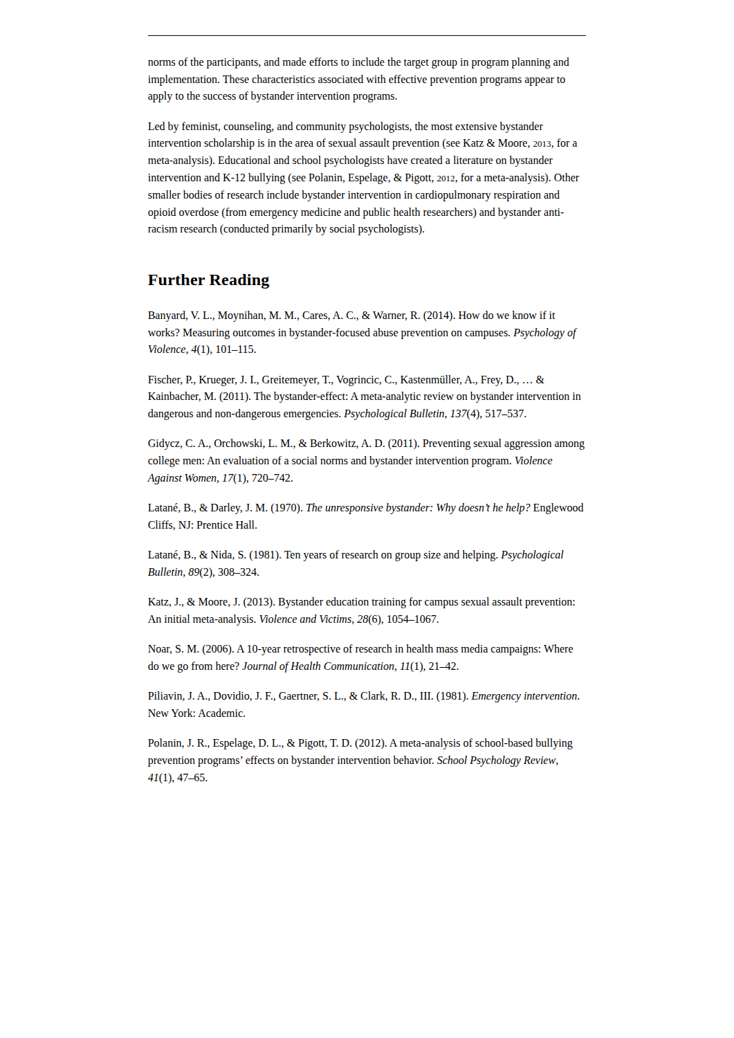norms of the participants, and made efforts to include the target group in program planning and implementation. These characteristics associated with effective prevention programs appear to apply to the success of bystander intervention programs.
Led by feminist, counseling, and community psychologists, the most extensive bystander intervention scholarship is in the area of sexual assault prevention (see Katz & Moore, 2013, for a meta-analysis). Educational and school psychologists have created a literature on bystander intervention and K-12 bullying (see Polanin, Espelage, & Pigott, 2012, for a meta-analysis). Other smaller bodies of research include bystander intervention in cardiopulmonary respiration and opioid overdose (from emergency medicine and public health researchers) and bystander anti-racism research (conducted primarily by social psychologists).
Further Reading
Banyard, V. L., Moynihan, M. M., Cares, A. C., & Warner, R. (2014). How do we know if it works? Measuring outcomes in bystander-focused abuse prevention on campuses. Psychology of Violence, 4(1), 101–115.
Fischer, P., Krueger, J. I., Greitemeyer, T., Vogrincic, C., Kastenmüller, A., Frey, D., … & Kainbacher, M. (2011). The bystander-effect: A meta-analytic review on bystander intervention in dangerous and non-dangerous emergencies. Psychological Bulletin, 137(4), 517–537.
Gidycz, C. A., Orchowski, L. M., & Berkowitz, A. D. (2011). Preventing sexual aggression among college men: An evaluation of a social norms and bystander intervention program. Violence Against Women, 17(1), 720–742.
Latané, B., & Darley, J. M. (1970). The unresponsive bystander: Why doesn’t he help? Englewood Cliffs, NJ: Prentice Hall.
Latané, B., & Nida, S. (1981). Ten years of research on group size and helping. Psychological Bulletin, 89(2), 308–324.
Katz, J., & Moore, J. (2013). Bystander education training for campus sexual assault prevention: An initial meta-analysis. Violence and Victims, 28(6), 1054–1067.
Noar, S. M. (2006). A 10-year retrospective of research in health mass media campaigns: Where do we go from here? Journal of Health Communication, 11(1), 21–42.
Piliavin, J. A., Dovidio, J. F., Gaertner, S. L., & Clark, R. D., III. (1981). Emergency intervention. New York: Academic.
Polanin, J. R., Espelage, D. L., & Pigott, T. D. (2012). A meta-analysis of school-based bullying prevention programs’ effects on bystander intervention behavior. School Psychology Review, 41(1), 47–65.